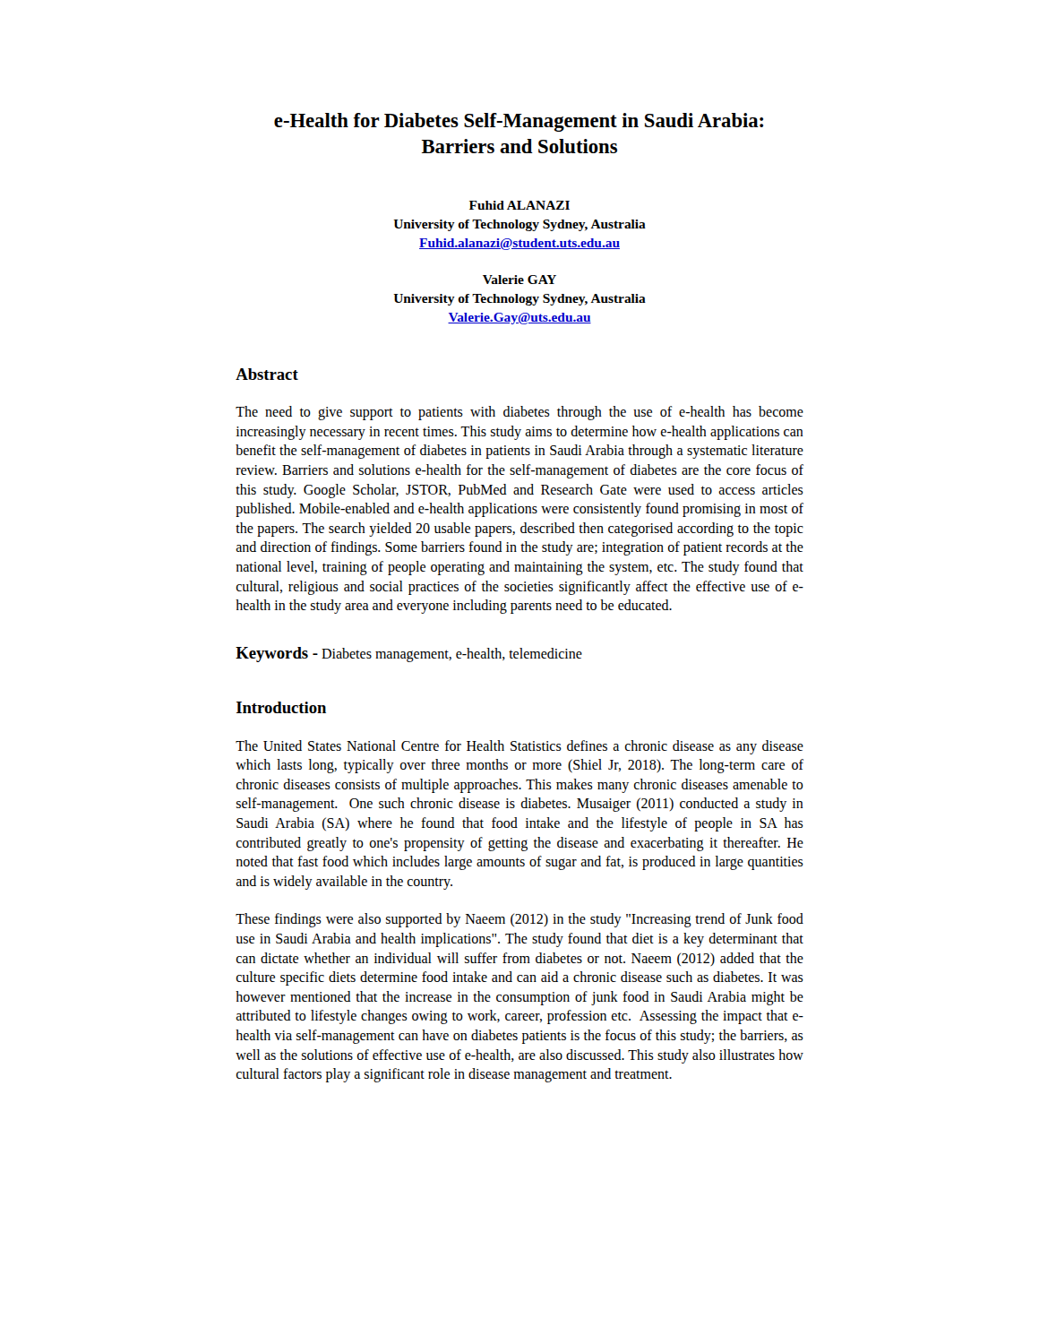e-Health for Diabetes Self-Management in Saudi Arabia: Barriers and Solutions
Fuhid ALANAZI
University of Technology Sydney, Australia
Fuhid.alanazi@student.uts.edu.au
Valerie GAY
University of Technology Sydney, Australia
Valerie.Gay@uts.edu.au
Abstract
The need to give support to patients with diabetes through the use of e-health has become increasingly necessary in recent times. This study aims to determine how e-health applications can benefit the self-management of diabetes in patients in Saudi Arabia through a systematic literature review. Barriers and solutions e-health for the self-management of diabetes are the core focus of this study. Google Scholar, JSTOR, PubMed and Research Gate were used to access articles published. Mobile-enabled and e-health applications were consistently found promising in most of the papers. The search yielded 20 usable papers, described then categorised according to the topic and direction of findings. Some barriers found in the study are; integration of patient records at the national level, training of people operating and maintaining the system, etc. The study found that cultural, religious and social practices of the societies significantly affect the effective use of e-health in the study area and everyone including parents need to be educated.
Keywords - Diabetes management, e-health, telemedicine
Introduction
The United States National Centre for Health Statistics defines a chronic disease as any disease which lasts long, typically over three months or more (Shiel Jr, 2018). The long-term care of chronic diseases consists of multiple approaches. This makes many chronic diseases amenable to self-management. One such chronic disease is diabetes. Musaiger (2011) conducted a study in Saudi Arabia (SA) where he found that food intake and the lifestyle of people in SA has contributed greatly to one's propensity of getting the disease and exacerbating it thereafter. He noted that fast food which includes large amounts of sugar and fat, is produced in large quantities and is widely available in the country.
These findings were also supported by Naeem (2012) in the study "Increasing trend of Junk food use in Saudi Arabia and health implications". The study found that diet is a key determinant that can dictate whether an individual will suffer from diabetes or not. Naeem (2012) added that the culture specific diets determine food intake and can aid a chronic disease such as diabetes. It was however mentioned that the increase in the consumption of junk food in Saudi Arabia might be attributed to lifestyle changes owing to work, career, profession etc. Assessing the impact that e-health via self-management can have on diabetes patients is the focus of this study; the barriers, as well as the solutions of effective use of e-health, are also discussed. This study also illustrates how cultural factors play a significant role in disease management and treatment.